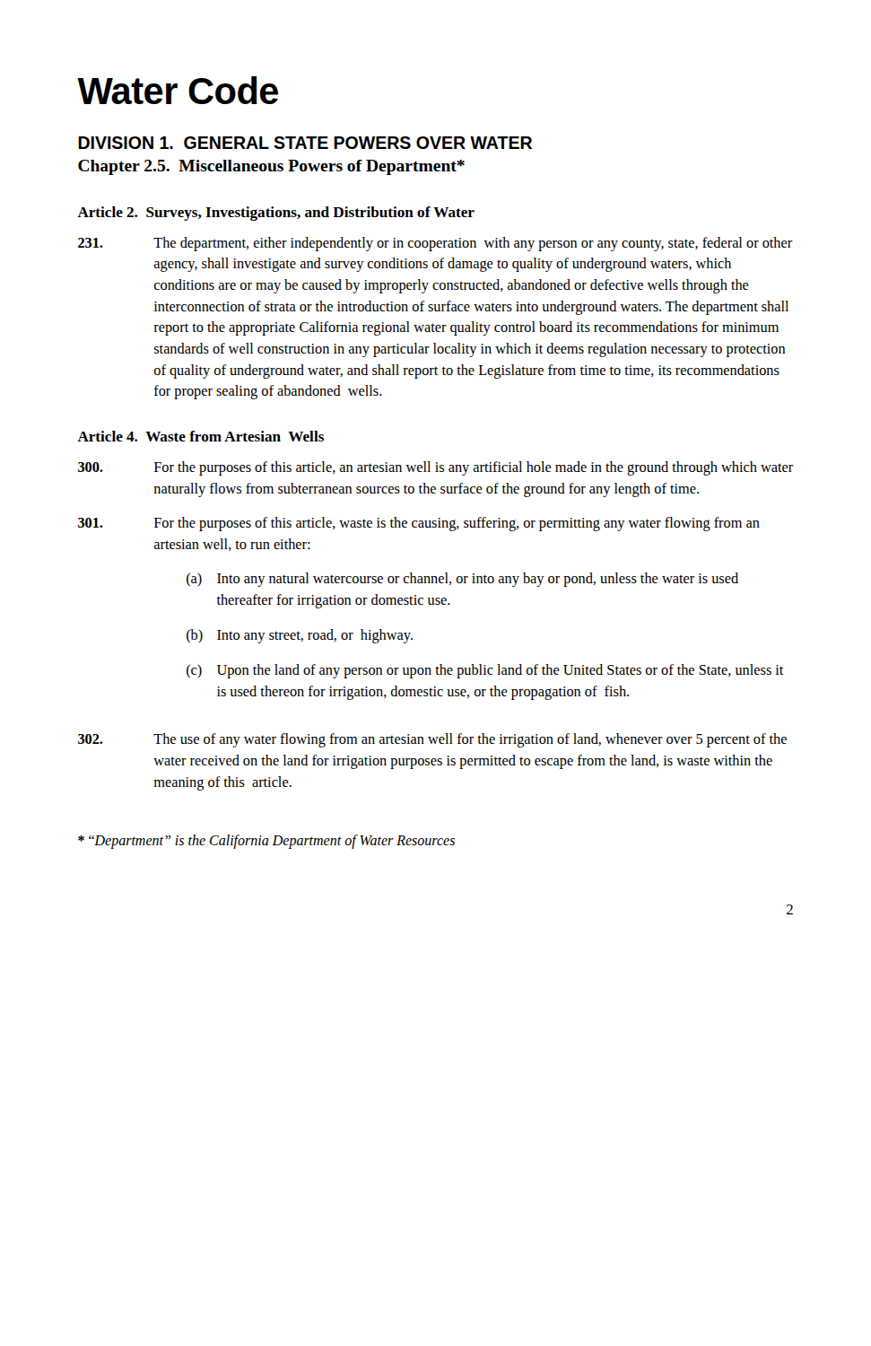Water Code
DIVISION 1. GENERAL STATE POWERS OVER WATER
Chapter 2.5. Miscellaneous Powers of Department*
Article 2. Surveys, Investigations, and Distribution of Water
231.
The department, either independently or in cooperation with any person or any county, state, federal or other agency, shall investigate and survey conditions of damage to quality of underground waters, which conditions are or may be caused by improperly constructed, abandoned or defective wells through the interconnection of strata or the introduction of surface waters into underground waters. The department shall report to the appropriate California regional water quality control board its recommendations for minimum standards of well construction in any particular locality in which it deems regulation necessary to protection of quality of underground water, and shall report to the Legislature from time to time, its recommendations for proper sealing of abandoned wells.
Article 4. Waste from Artesian Wells
300.
For the purposes of this article, an artesian well is any artificial hole made in the ground through which water naturally flows from subterranean sources to the surface of the ground for any length of time.
301.
For the purposes of this article, waste is the causing, suffering, or permitting any water flowing from an artesian well, to run either:
(a) Into any natural watercourse or channel, or into any bay or pond, unless the water is used thereafter for irrigation or domestic use.
(b) Into any street, road, or highway.
(c) Upon the land of any person or upon the public land of the United States or of the State, unless it is used thereon for irrigation, domestic use, or the propagation of fish.
302.
The use of any water flowing from an artesian well for the irrigation of land, whenever over 5 percent of the water received on the land for irrigation purposes is permitted to escape from the land, is waste within the meaning of this article.
* “Department” is the California Department of Water Resources
2